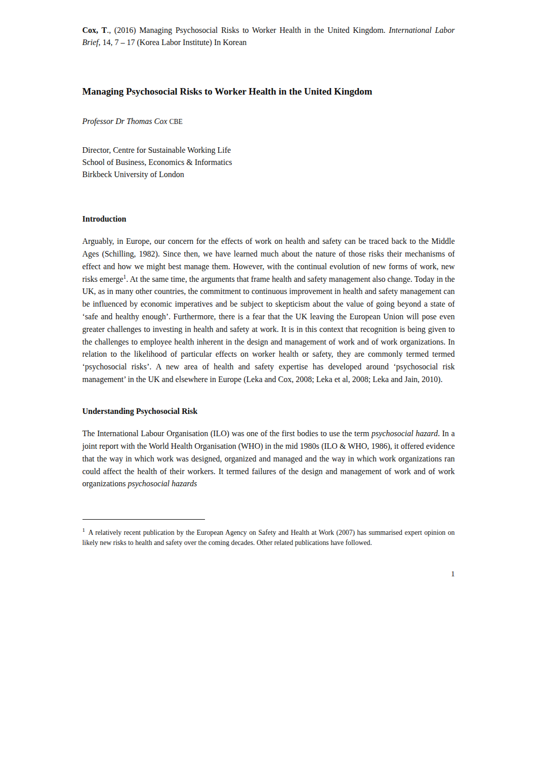Cox, T., (2016) Managing Psychosocial Risks to Worker Health in the United Kingdom. International Labor Brief, 14, 7 – 17 (Korea Labor Institute) In Korean
Managing Psychosocial Risks to Worker Health in the United Kingdom
Professor Dr Thomas Cox CBE
Director, Centre for Sustainable Working Life
School of Business, Economics & Informatics
Birkbeck University of London
Introduction
Arguably, in Europe, our concern for the effects of work on health and safety can be traced back to the Middle Ages (Schilling, 1982). Since then, we have learned much about the nature of those risks their mechanisms of effect and how we might best manage them. However, with the continual evolution of new forms of work, new risks emerge1. At the same time, the arguments that frame health and safety management also change. Today in the UK, as in many other countries, the commitment to continuous improvement in health and safety management can be influenced by economic imperatives and be subject to skepticism about the value of going beyond a state of ‘safe and healthy enough’. Furthermore, there is a fear that the UK leaving the European Union will pose even greater challenges to investing in health and safety at work. It is in this context that recognition is being given to the challenges to employee health inherent in the design and management of work and of work organizations. In relation to the likelihood of particular effects on worker health or safety, they are commonly termed termed ‘psychosocial risks’. A new area of health and safety expertise has developed around ‘psychosocial risk management’ in the UK and elsewhere in Europe (Leka and Cox, 2008; Leka et al, 2008; Leka and Jain, 2010).
Understanding Psychosocial Risk
The International Labour Organisation (ILO) was one of the first bodies to use the term psychosocial hazard. In a joint report with the World Health Organisation (WHO) in the mid 1980s (ILO & WHO, 1986), it offered evidence that the way in which work was designed, organized and managed and the way in which work organizations ran could affect the health of their workers. It termed failures of the design and management of work and of work organizations psychosocial hazards
1 A relatively recent publication by the European Agency on Safety and Health at Work (2007) has summarised expert opinion on likely new risks to health and safety over the coming decades. Other related publications have followed.
1